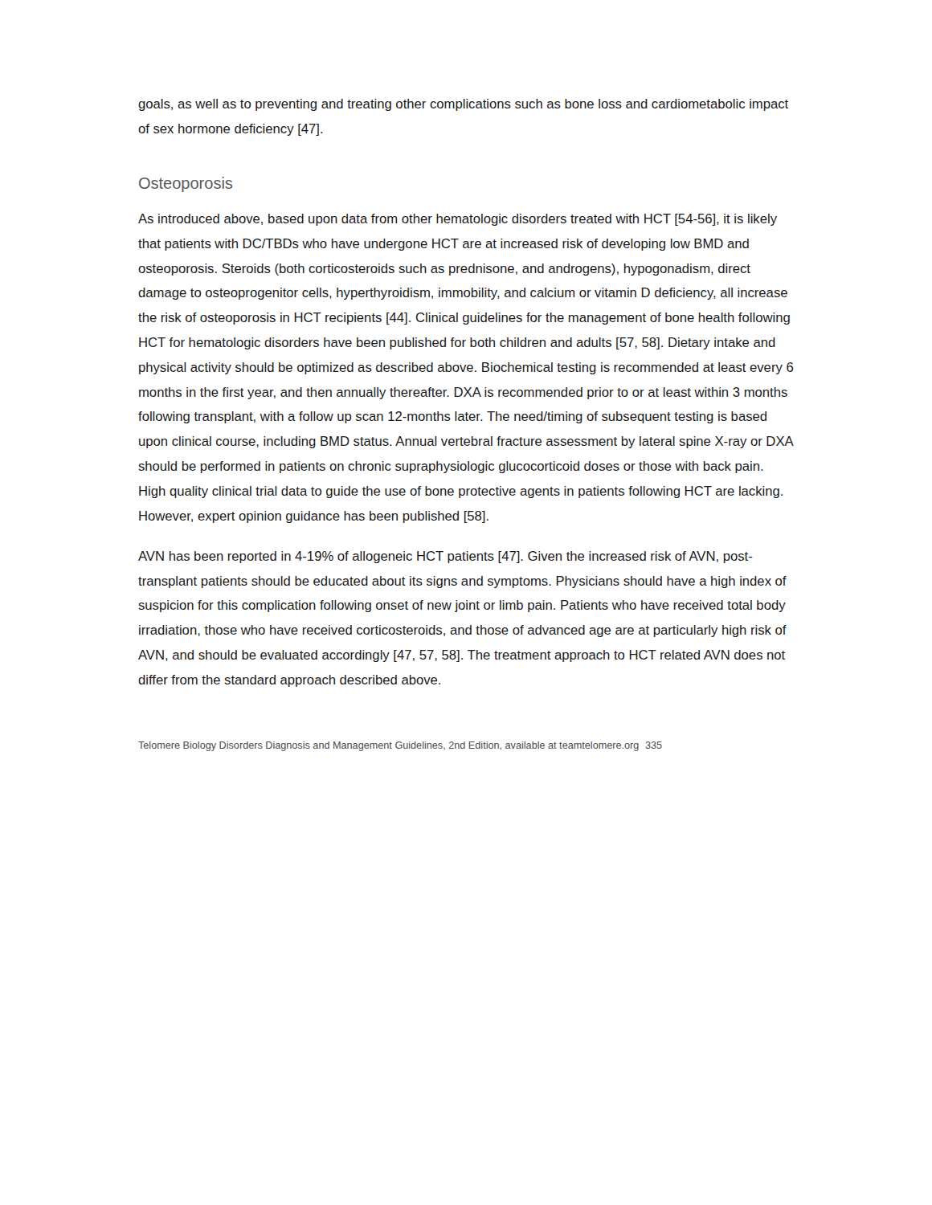goals, as well as to preventing and treating other complications such as bone loss and cardiometabolic impact of sex hormone deficiency [47].
Osteoporosis
As introduced above, based upon data from other hematologic disorders treated with HCT [54-56], it is likely that patients with DC/TBDs who have undergone HCT are at increased risk of developing low BMD and osteoporosis. Steroids (both corticosteroids such as prednisone, and androgens), hypogonadism, direct damage to osteoprogenitor cells, hyperthyroidism, immobility, and calcium or vitamin D deficiency, all increase the risk of osteoporosis in HCT recipients [44]. Clinical guidelines for the management of bone health following HCT for hematologic disorders have been published for both children and adults [57, 58]. Dietary intake and physical activity should be optimized as described above. Biochemical testing is recommended at least every 6 months in the first year, and then annually thereafter. DXA is recommended prior to or at least within 3 months following transplant, with a follow up scan 12-months later. The need/timing of subsequent testing is based upon clinical course, including BMD status. Annual vertebral fracture assessment by lateral spine X-ray or DXA should be performed in patients on chronic supraphysiologic glucocorticoid doses or those with back pain. High quality clinical trial data to guide the use of bone protective agents in patients following HCT are lacking. However, expert opinion guidance has been published [58].
AVN has been reported in 4-19% of allogeneic HCT patients [47]. Given the increased risk of AVN, post-transplant patients should be educated about its signs and symptoms. Physicians should have a high index of suspicion for this complication following onset of new joint or limb pain. Patients who have received total body irradiation, those who have received corticosteroids, and those of advanced age are at particularly high risk of AVN, and should be evaluated accordingly [47, 57, 58]. The treatment approach to HCT related AVN does not differ from the standard approach described above.
Telomere Biology Disorders Diagnosis and Management Guidelines, 2nd Edition, available at teamtelomere.org335